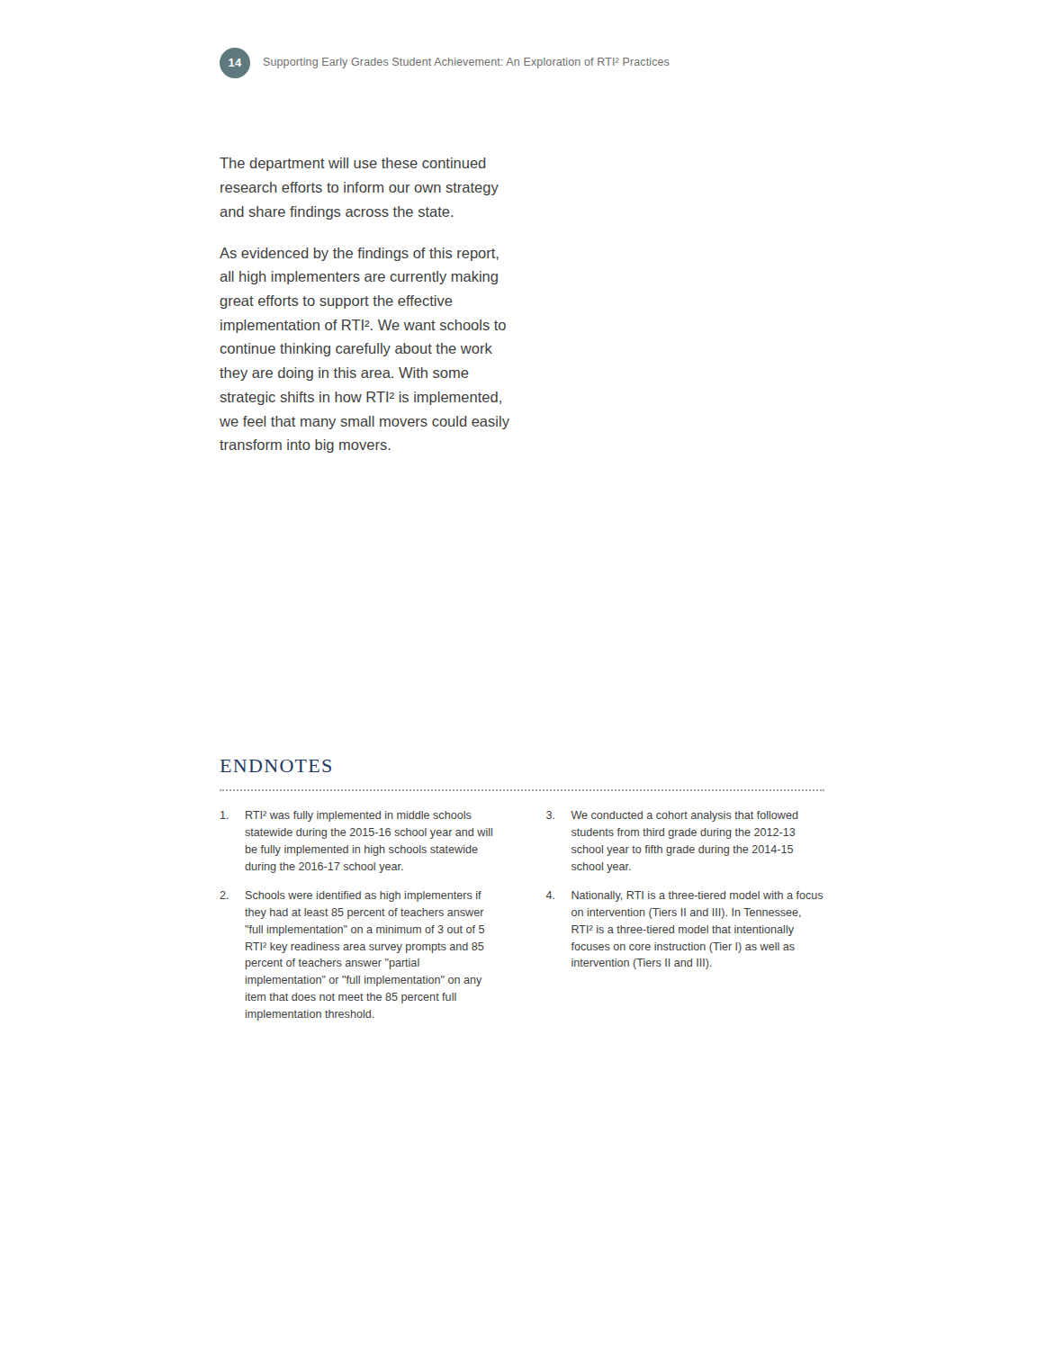14
Supporting Early Grades Student Achievement: An Exploration of RTI² Practices
The department will use these continued research efforts to inform our own strategy and share findings across the state.
As evidenced by the findings of this report, all high implementers are currently making great efforts to support the effective implementation of RTI². We want schools to continue thinking carefully about the work they are doing in this area. With some strategic shifts in how RTI² is implemented, we feel that many small movers could easily transform into big movers.
ENDNOTES
1. RTI² was fully implemented in middle schools statewide during the 2015-16 school year and will be fully implemented in high schools statewide during the 2016-17 school year.
2. Schools were identified as high implementers if they had at least 85 percent of teachers answer "full implementation" on a minimum of 3 out of 5 RTI² key readiness area survey prompts and 85 percent of teachers answer "partial implementation" or "full implementation" on any item that does not meet the 85 percent full implementation threshold.
3. We conducted a cohort analysis that followed students from third grade during the 2012-13 school year to fifth grade during the 2014-15 school year.
4. Nationally, RTI is a three-tiered model with a focus on intervention (Tiers II and III). In Tennessee, RTI² is a three-tiered model that intentionally focuses on core instruction (Tier I) as well as intervention (Tiers II and III).